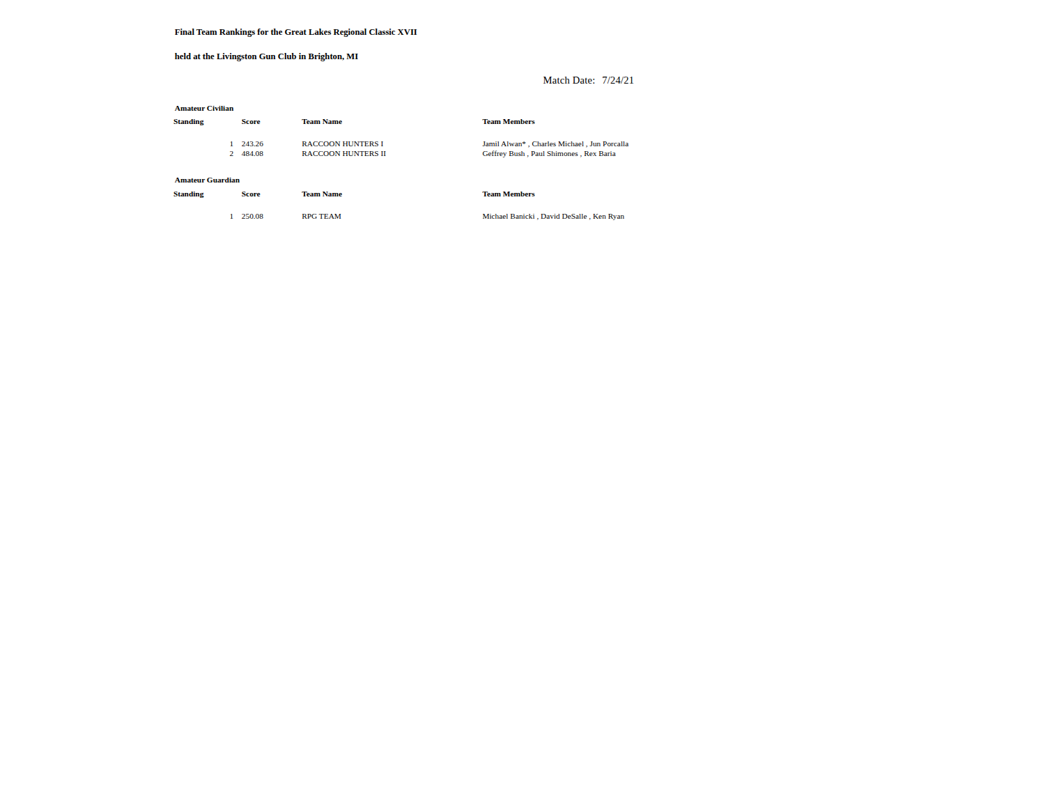Final Team Rankings for the Great Lakes Regional Classic XVII
held at the Livingston Gun Club in Brighton, MI
Match Date: 7/24/21
Amateur Civilian
| Standing | Score | Team Name | Team Members |
| --- | --- | --- | --- |
| | 1 | 243.26 | RACCOON HUNTERS I | Jamil Alwan* , Charles Michael , Jun Porcalla |
| | 2 | 484.08 | RACCOON HUNTERS II | Geffrey Bush , Paul Shimones , Rex Baria |
Amateur Guardian
| Standing | Score | Team Name | Team Members |
| --- | --- | --- | --- |
| | 1 | 250.08 | RPG TEAM | Michael Banicki , David DeSalle , Ken Ryan |